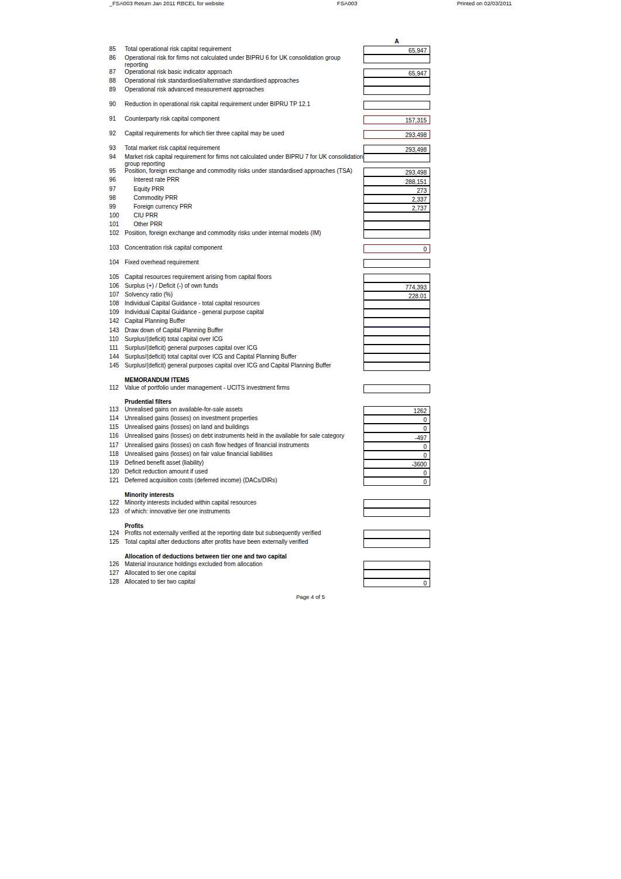_FSA003 Return Jan 2011 RBCEL for website
FSA003
Printed on 02/03/2011
| | | A | |
| 85 | Total operational risk capital requirement | 65,947 | |
| 86 | Operational risk for firms not calculated under BIPRU 6 for UK consolidation group reporting | | |
| 87 | Operational risk basic indicator approach | 65,947 | |
| 88 | Operational risk standardised/alternative standardised approaches | | |
| 89 | Operational risk advanced measurement approaches | | |
| 90 | Reduction in operational risk capital requirement under BIPRU TP 12.1 | | |
| 91 | Counterparty risk capital component | 157,315 | |
| 92 | Capital requirements for which tier three capital may be used | 293,498 | |
| 93 | Total market risk capital requirement | 293,498 | |
| 94 | Market risk capital requirement for firms not calculated under BIPRU 7 for UK consolidation group reporting | | |
| 95 | Position, foreign exchange and commodity risks under standardised approaches (TSA) | 293,498 | |
| 96 | Interest rate PRR | 288,151 | |
| 97 | Equity PRR | 273 | |
| 98 | Commodity PRR | 2,337 | |
| 99 | Foreign currency PRR | 2,737 | |
| 100 | CIU PRR | | |
| 101 | Other PRR | | |
| 102 | Position, foreign exchange and commodity risks under internal models (IM) | | |
| 103 | Concentration risk capital component | 0 | |
| 104 | Fixed overhead requirement | | |
| 105 | Capital resources requirement arising from capital floors | | |
| 106 | Surplus (+) / Deficit (-) of own funds | 774,393 | |
| 107 | Solvency ratio (%) | 228.01 | |
| 108 | Individual Capital Guidance - total capital resources | | |
| 109 | Individual Capital Guidance - general purpose capital | | |
| 142 | Capital Planning Buffer | | |
| 143 | Draw down of Capital Planning Buffer | | |
| 110 | Surplus/(deficit) total capital over ICG | | |
| 111 | Surplus/(deficit) general purposes capital over ICG | | |
| 144 | Surplus/(deficit) total capital over ICG and Capital Planning Buffer | | |
| 145 | Surplus/(deficit) general purposes capital over ICG and Capital Planning Buffer | | |
| | MEMORANDUM ITEMS | | |
| 112 | Value of portfolio under management - UCITS investment firms | | |
| | Prudential filters | | |
| 113 | Unrealised gains on available-for-sale assets | 1262 | |
| 114 | Unrealised gains (losses) on investment properties | 0 | |
| 115 | Unrealised gains (losses) on land and buildings | 0 | |
| 116 | Unrealised gains (losses) on debt instruments held in the available for sale category | -497 | |
| 117 | Unrealised gains (losses) on cash flow hedges of financial instruments | 0 | |
| 118 | Unrealised gains (losses) on fair value financial liabilities | 0 | |
| 119 | Defined benefit asset (liability) | -3600 | |
| 120 | Deficit reduction amount if used | 0 | |
| 121 | Deferred acquisition costs (deferred income) (DACs/DIRs) | 0 | |
| | Minority interests | | |
| 122 | Minority interests included within capital resources | | |
| 123 | of which: innovative tier one instruments | | |
| | Profits | | |
| 124 | Profits not externally verified at the reporting date but subsequently verified | | |
| 125 | Total capital after deductions after profits have been externally verified | | |
| | Allocation of deductions between tier one and two capital | | |
| 126 | Material insurance holdings excluded from allocation | | |
| 127 | Allocated to tier one capital | | |
| 128 | Allocated to tier two capital | 0 | |
Page 4 of 5